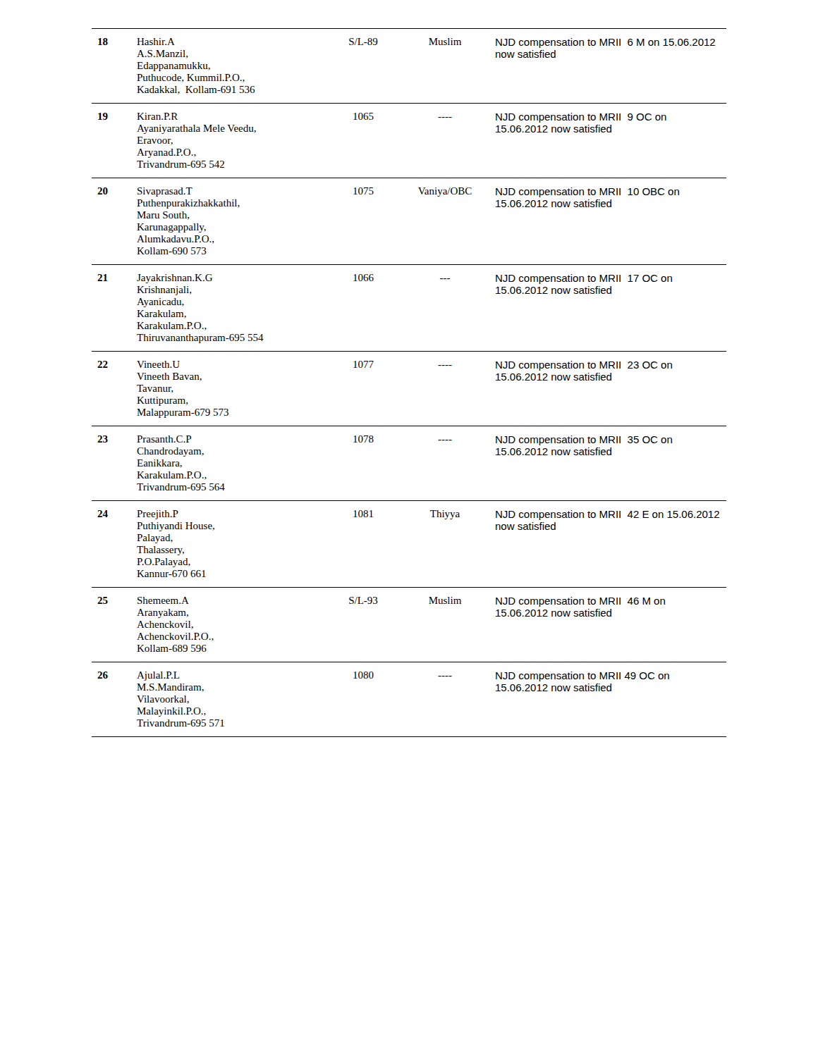| 18 | Hashir.A A.S.Manzil, Edappanamukku, Puthucode, Kummil.P.O., Kadakkal, Kollam-691 536 | S/L-89 | Muslim | NJD compensation to MRII 6 M on 15.06.2012 now satisfied |
| 19 | Kiran.P.R Ayaniyarathala Mele Veedu, Eravoor, Aryanad.P.O., Trivandrum-695 542 | 1065 | ---- | NJD compensation to MRII 9 OC on 15.06.2012 now satisfied |
| 20 | Sivaprasad.T Puthenpurakizhakkathil, Maru South, Karunagappally, Alumkadavu.P.O., Kollam-690 573 | 1075 | Vaniya/OBC | NJD compensation to MRII 10 OBC on 15.06.2012 now satisfied |
| 21 | Jayakrishnan.K.G Krishnanjali, Ayanicadu, Karakulam, Karakulam.P.O., Thiruvananthapuram-695 554 | 1066 | --- | NJD compensation to MRII 17 OC on 15.06.2012 now satisfied |
| 22 | Vineeth.U Vineeth Bavan, Tavanur, Kuttipuram, Malappuram-679 573 | 1077 | ---- | NJD compensation to MRII 23 OC on 15.06.2012 now satisfied |
| 23 | Prasanth.C.P Chandrodayam, Eanikkara, Karakulam.P.O., Trivandrum-695 564 | 1078 | ---- | NJD compensation to MRII 35 OC on 15.06.2012 now satisfied |
| 24 | Preejith.P Puthiyandi House, Palayad, Thalassery, P.O.Palayad, Kannur-670 661 | 1081 | Thiyya | NJD compensation to MRII 42 E on 15.06.2012 now satisfied |
| 25 | Shemeem.A Aranyakam, Achenckovil, Achenckovil.P.O., Kollam-689 596 | S/L-93 | Muslim | NJD compensation to MRII 46 M on 15.06.2012 now satisfied |
| 26 | Ajulal.P.L M.S.Mandiram, Vilavoorkal, Malayinkil.P.O., Trivandrum-695 571 | 1080 | ---- | NJD compensation to MRII 49 OC on 15.06.2012 now satisfied |